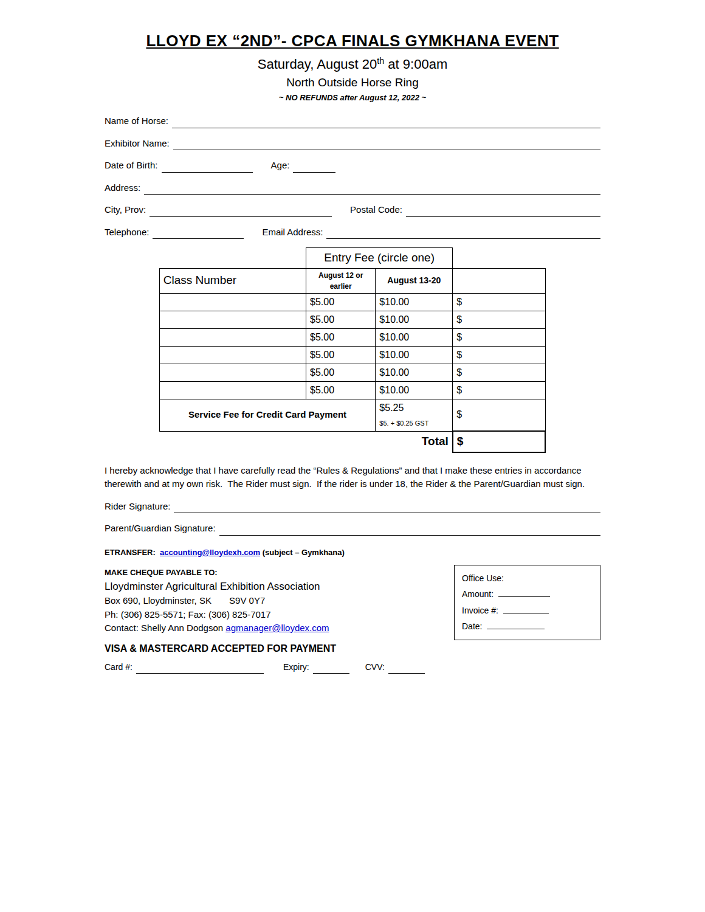LLOYD EX “2ND”- CPCA FINALS GYMKHANA EVENT
Saturday, August 20th at 9:00am
North Outside Horse Ring
~ NO REFUNDS after August 12, 2022 ~
Name of Horse:
Exhibitor Name:
Date of Birth: Age:
Address:
City, Prov: Postal Code:
Telephone: Email Address:
| | Entry Fee (circle one) | |
| Class Number | August 12 or earlier | August 13-20 | |
| | $5.00 | $10.00 | $ |
| | $5.00 | $10.00 | $ |
| | $5.00 | $10.00 | $ |
| | $5.00 | $10.00 | $ |
| | $5.00 | $10.00 | $ |
| | $5.00 | $10.00 | $ |
| Service Fee for Credit Card Payment | $5.25 $5. + $0.25 GST | $ |
| | | Total | $ |
I hereby acknowledge that I have carefully read the “Rules & Regulations” and that I make these entries in accordance therewith and at my own risk. The Rider must sign. If the rider is under 18, the Rider & the Parent/Guardian must sign.
Rider Signature:
Parent/Guardian Signature:
Office Use:
Amount:
Invoice #:
Date:
ETRANSFER: accounting@lloydexh.com (subject – Gymkhana)
MAKE CHEQUE PAYABLE TO:
Lloydminster Agricultural Exhibition Association
Box 690, Lloydminster, SK S9V 0Y7
Ph: (306) 825-5571; Fax: (306) 825-7017
Contact: Shelly Ann Dodgson agmanager@lloydex.com
VISA & MASTERCARD ACCEPTED FOR PAYMENT
Card #: Expiry: CVV: